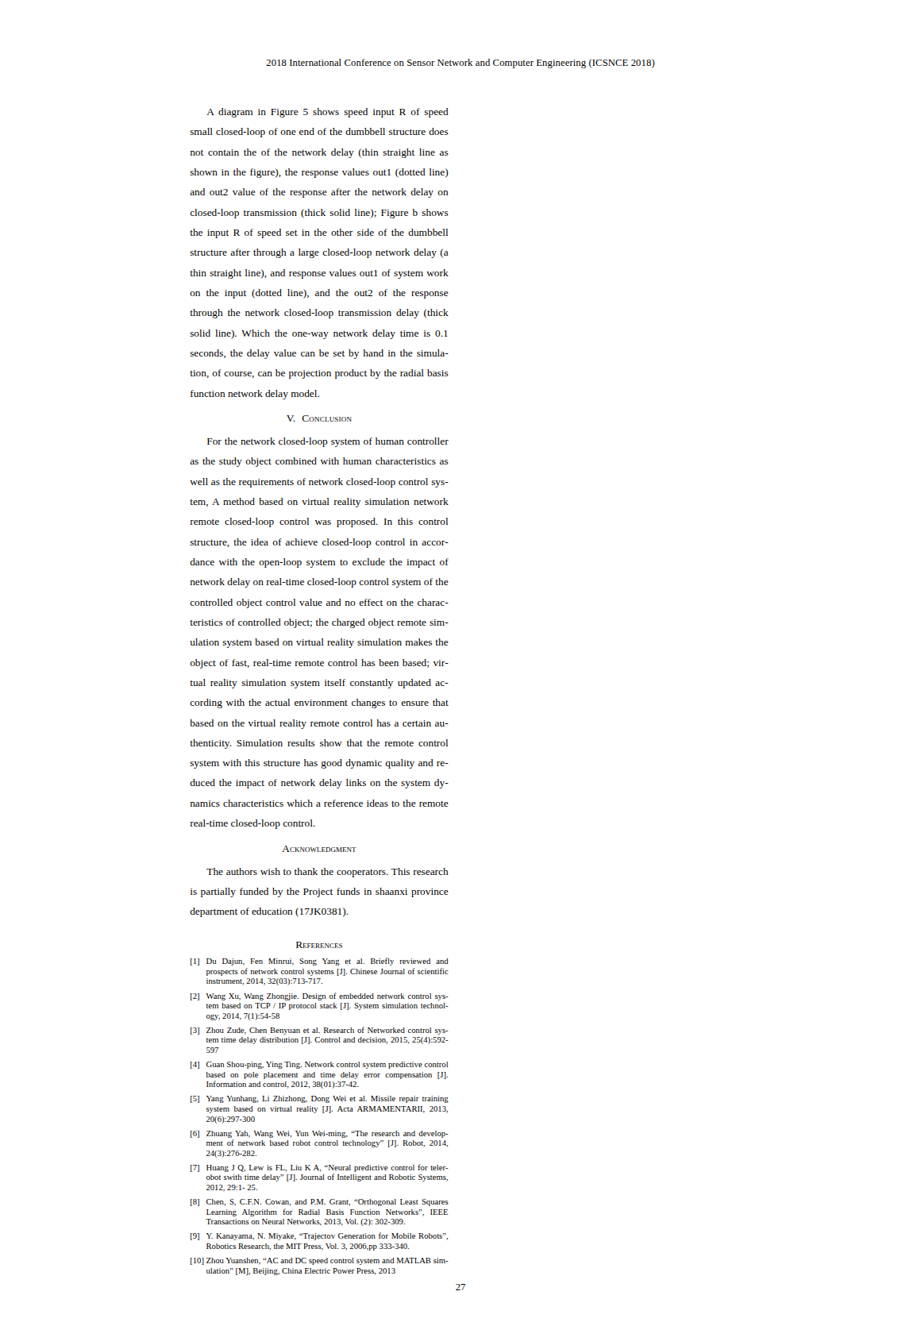2018 International Conference on Sensor Network and Computer Engineering (ICSNCE 2018)
A diagram in Figure 5 shows speed input R of speed small closed-loop of one end of the dumbbell structure does not contain the of the network delay (thin straight line as shown in the figure), the response values out1 (dotted line) and out2 value of the response after the network delay on closed-loop transmission (thick solid line); Figure b shows the input R of speed set in the other side of the dumbbell structure after through a large closed-loop network delay (a thin straight line), and response values out1 of system work on the input (dotted line), and the out2 of the response through the network closed-loop transmission delay (thick solid line). Which the one-way network delay time is 0.1 seconds, the delay value can be set by hand in the simulation, of course, can be projection product by the radial basis function network delay model.
V. Conclusion
For the network closed-loop system of human controller as the study object combined with human characteristics as well as the requirements of network closed-loop control system, A method based on virtual reality simulation network remote closed-loop control was proposed. In this control structure, the idea of achieve closed-loop control in accordance with the open-loop system to exclude the impact of network delay on real-time closed-loop control system of the controlled object control value and no effect on the characteristics of controlled object; the charged object remote simulation system based on virtual reality simulation makes the object of fast, real-time remote control has been based; virtual reality simulation system itself constantly updated according with the actual environment changes to ensure that based on the virtual reality remote control has a certain authenticity. Simulation results show that the remote control system with this structure has good dynamic quality and reduced the impact of network delay links on the system dynamics characteristics which a reference ideas to the remote real-time closed-loop control.
Acknowledgment
The authors wish to thank the cooperators. This research is partially funded by the Project funds in shaanxi province department of education (17JK0381).
References
[1] Du Dajun, Fen Minrui, Song Yang et al. Briefly reviewed and prospects of network control systems [J]. Chinese Journal of scientific instrument, 2014, 32(03):713-717.
[2] Wang Xu, Wang Zhongjie. Design of embedded network control system based on TCP / IP protocol stack [J]. System simulation technology, 2014, 7(1):54-58
[3] Zhou Zude, Chen Benyuan et al. Research of Networked control system time delay distribution [J]. Control and decision, 2015, 25(4):592-597
[4] Guan Shou-ping, Ying Ting. Network control system predictive control based on pole placement and time delay error compensation [J]. Information and control, 2012, 38(01):37-42.
[5] Yang Yunhang, Li Zhizhong, Dong Wei et al. Missile repair training system based on virtual reality [J]. Acta ARMAMENTARII, 2013, 20(6):297-300
[6] Zhuang Yah, Wang Wei, Yun Wei-ming, “The research and development of network based robot control technology” [J]. Robot, 2014, 24(3):276-282.
[7] Huang J Q, Lew is FL, Liu K A, “Neural predictive control for telerobot swith time delay” [J]. Journal of Intelligent and Robotic Systems, 2012, 29:1- 25.
[8] Chen, S, C.F.N. Cowan, and P.M. Grant, “Orthogonal Least Squares Learning Algorithm for Radial Basis Function Networks”, IEEE Transactions on Neural Networks, 2013, Vol. (2): 302-309.
[9] Y. Kanayama, N. Miyake, “Trajectov Generation for Mobile Robots”, Robotics Research, the MIT Press, Vol. 3, 2006,pp 333-340.
[10] Zhou Yuanshen, “AC and DC speed control system and MATLAB simulation” [M], Beijing, China Electric Power Press, 2013
27